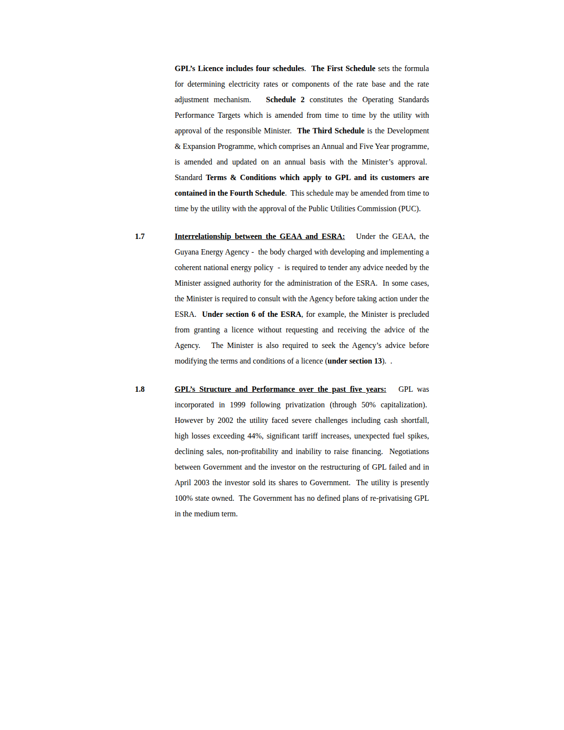GPL’s Licence includes four schedules. The First Schedule sets the formula for determining electricity rates or components of the rate base and the rate adjustment mechanism. Schedule 2 constitutes the Operating Standards Performance Targets which is amended from time to time by the utility with approval of the responsible Minister. The Third Schedule is the Development & Expansion Programme, which comprises an Annual and Five Year programme, is amended and updated on an annual basis with the Minister’s approval. Standard Terms & Conditions which apply to GPL and its customers are contained in the Fourth Schedule. This schedule may be amended from time to time by the utility with the approval of the Public Utilities Commission (PUC).
1.7
Interrelationship between the GEAA and ESRA: Under the GEAA, the Guyana Energy Agency - the body charged with developing and implementing a coherent national energy policy - is required to tender any advice needed by the Minister assigned authority for the administration of the ESRA. In some cases, the Minister is required to consult with the Agency before taking action under the ESRA. Under section 6 of the ESRA, for example, the Minister is precluded from granting a licence without requesting and receiving the advice of the Agency. The Minister is also required to seek the Agency’s advice before modifying the terms and conditions of a licence (under section 13). .
1.8
GPL’s Structure and Performance over the past five years: GPL was incorporated in 1999 following privatization (through 50% capitalization). However by 2002 the utility faced severe challenges including cash shortfall, high losses exceeding 44%, significant tariff increases, unexpected fuel spikes, declining sales, non-profitability and inability to raise financing. Negotiations between Government and the investor on the restructuring of GPL failed and in April 2003 the investor sold its shares to Government. The utility is presently 100% state owned. The Government has no defined plans of re-privatising GPL in the medium term.